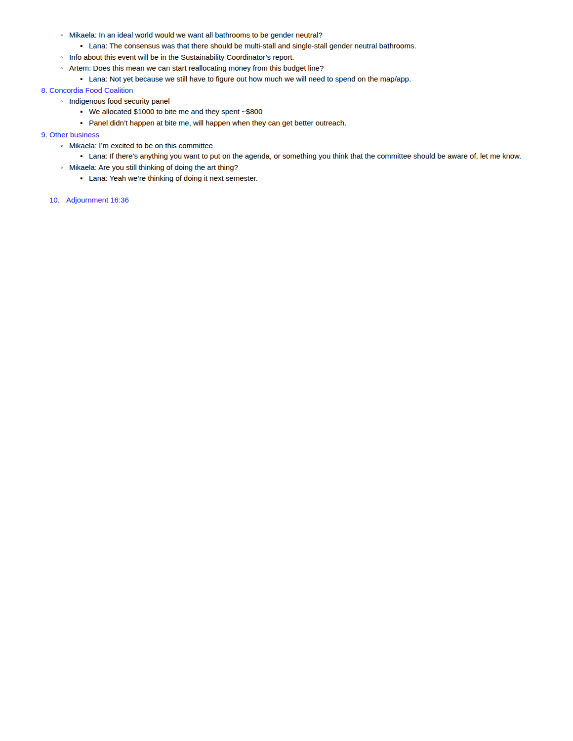Mikaela: In an ideal world would we want all bathrooms to be gender neutral?
Lana: The consensus was that there should be multi-stall and single-stall gender neutral bathrooms.
Info about this event will be in the Sustainability Coordinator’s report.
Artem: Does this mean we can start reallocating money from this budget line?
Lana: Not yet because we still have to figure out how much we will need to spend on the map/app.
Concordia Food Coalition
Indigenous food security panel
We allocated $1000 to bite me and they spent ~$800
Panel didn’t happen at bite me, will happen when they can get better outreach.
Other business
Mikaela: I’m excited to be on this committee
Lana: If there’s anything you want to put on the agenda, or something you think that the committee should be aware of, let me know.
Mikaela: Are you still thinking of doing the art thing?
Lana: Yeah we’re thinking of doing it next semester.
10. Adjournment 16:36